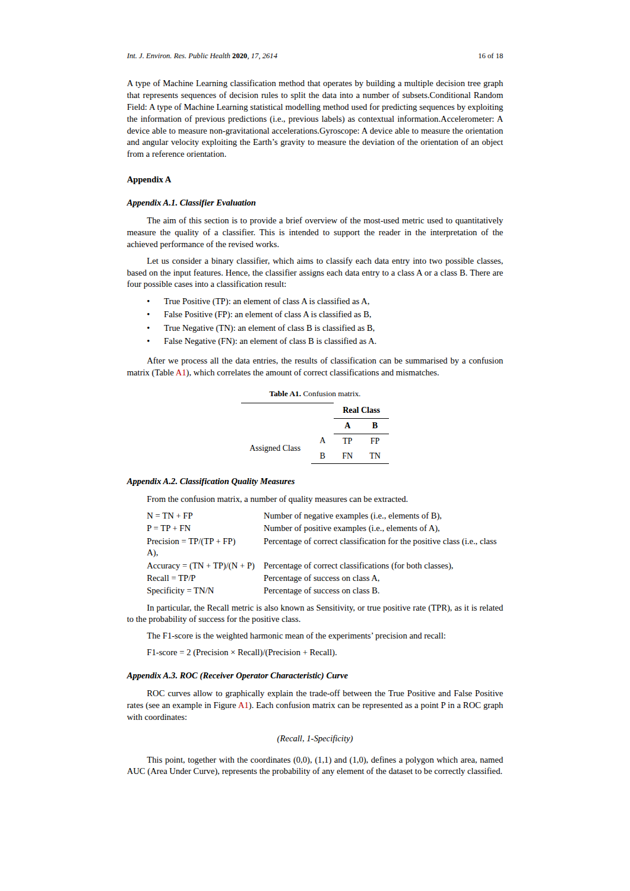Int. J. Environ. Res. Public Health 2020, 17, 2614
16 of 18
A type of Machine Learning classification method that operates by building a multiple decision tree graph that represents sequences of decision rules to split the data into a number of subsets.Conditional Random Field: A type of Machine Learning statistical modelling method used for predicting sequences by exploiting the information of previous predictions (i.e., previous labels) as contextual information.Accelerometer: A device able to measure non-gravitational accelerations.Gyroscope: A device able to measure the orientation and angular velocity exploiting the Earth’s gravity to measure the deviation of the orientation of an object from a reference orientation.
Appendix A
Appendix A.1. Classifier Evaluation
The aim of this section is to provide a brief overview of the most-used metric used to quantitatively measure the quality of a classifier. This is intended to support the reader in the interpretation of the achieved performance of the revised works.
Let us consider a binary classifier, which aims to classify each data entry into two possible classes, based on the input features. Hence, the classifier assigns each data entry to a class A or a class B. There are four possible cases into a classification result:
True Positive (TP): an element of class A is classified as A,
False Positive (FP): an element of class A is classified as B,
True Negative (TN): an element of class B is classified as B,
False Negative (FN): an element of class B is classified as A.
After we process all the data entries, the results of classification can be summarised by a confusion matrix (Table A1), which correlates the amount of correct classifications and mismatches.
Table A1. Confusion matrix.
| | | Real Class |
| | | A | B |
| Assigned Class | A | TP | FP |
| B | FN | TN |
Appendix A.2. Classification Quality Measures
From the confusion matrix, a number of quality measures can be extracted.
N = TN + FPNumber of negative examples (i.e., elements of B), P = TP + FNNumber of positive examples (i.e., elements of A), Precision = TP/(TP + FP) Percentage of correct classification for the positive class (i.e., class A), Accuracy = (TN + TP)/(N + P) Percentage of correct classifications (for both classes), Recall = TP/PPercentage of success on class A, Specificity = TN/NPercentage of success on class B.
In particular, the Recall metric is also known as Sensitivity, or true positive rate (TPR), as it is related to the probability of success for the positive class.
The F1-score is the weighted harmonic mean of the experiments’ precision and recall:
F1-score = 2 (Precision × Recall)/(Precision + Recall).
Appendix A.3. ROC (Receiver Operator Characteristic) Curve
ROC curves allow to graphically explain the trade-off between the True Positive and False Positive rates (see an example in Figure A1). Each confusion matrix can be represented as a point P in a ROC graph with coordinates:
(Recall, 1-Specificity)
This point, together with the coordinates (0,0), (1,1) and (1,0), defines a polygon which area, named AUC (Area Under Curve), represents the probability of any element of the dataset to be correctly classified.